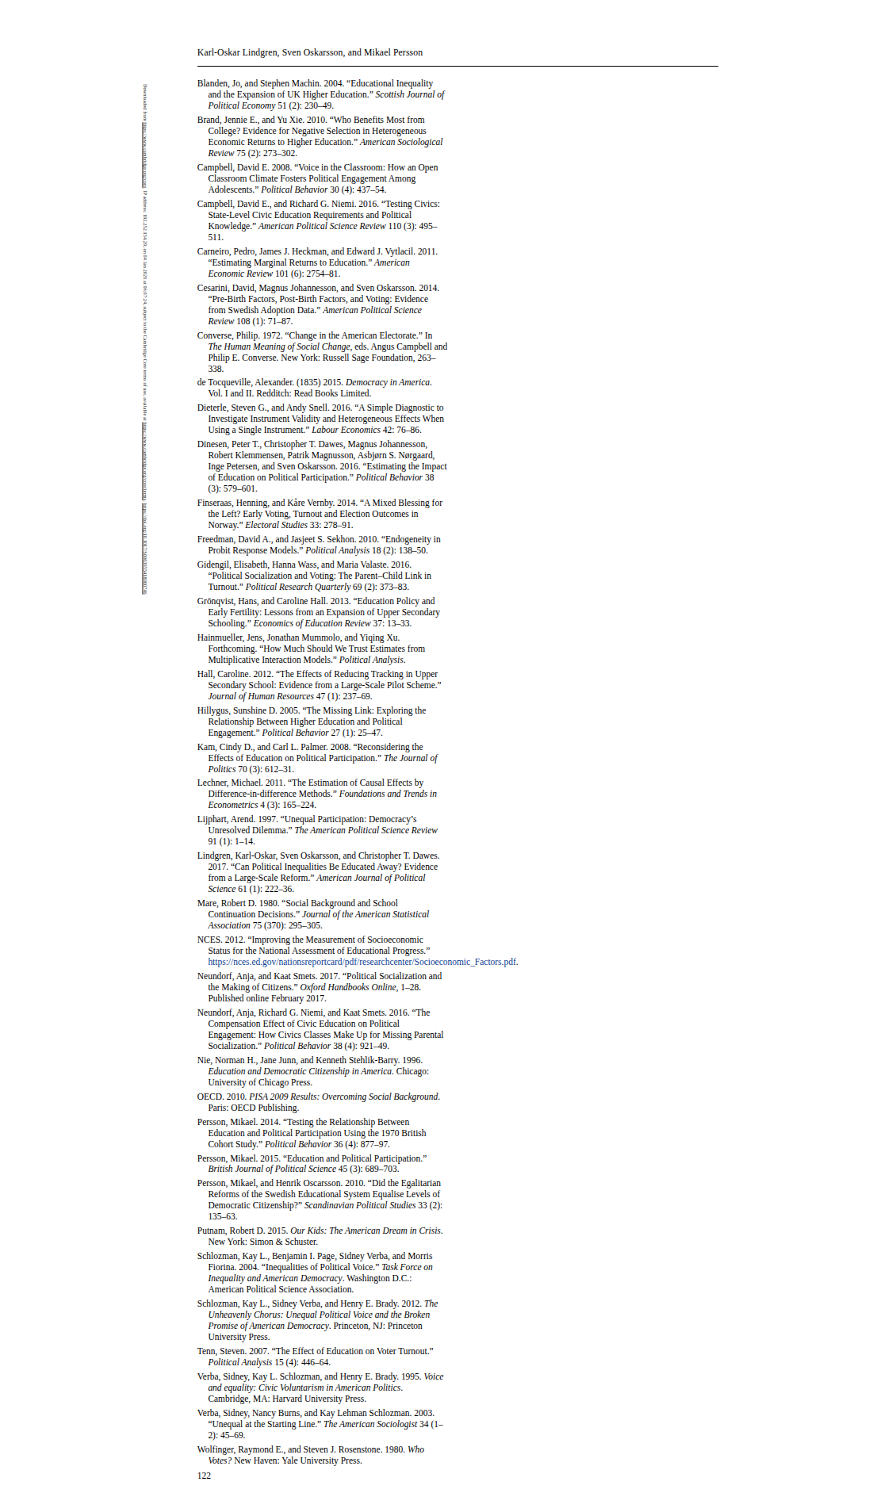Downloaded from https://www.cambridge.org/core. IP address: 192.252.154.29, on 04 Jan 2021 at 06:07:24, subject to the Cambridge Core terms of use, available at https://www.cambridge.org/core/terms. https://doi.org/10.1017/S0003055418000746
Karl-Oskar Lindgren, Sven Oskarsson, and Mikael Persson
Blanden, Jo, and Stephen Machin. 2004. “Educational Inequality and the Expansion of UK Higher Education.” Scottish Journal of Political Economy 51 (2): 230–49.
Brand, Jennie E., and Yu Xie. 2010. “Who Benefits Most from College? Evidence for Negative Selection in Heterogeneous Economic Returns to Higher Education.” American Sociological Review 75 (2): 273–302.
Campbell, David E. 2008. “Voice in the Classroom: How an Open Classroom Climate Fosters Political Engagement Among Adolescents.” Political Behavior 30 (4): 437–54.
Campbell, David E., and Richard G. Niemi. 2016. “Testing Civics: State-Level Civic Education Requirements and Political Knowledge.” American Political Science Review 110 (3): 495–511.
Carneiro, Pedro, James J. Heckman, and Edward J. Vytlacil. 2011. “Estimating Marginal Returns to Education.” American Economic Review 101 (6): 2754–81.
Cesarini, David, Magnus Johannesson, and Sven Oskarsson. 2014. “Pre-Birth Factors, Post-Birth Factors, and Voting: Evidence from Swedish Adoption Data.” American Political Science Review 108 (1): 71–87.
Converse, Philip. 1972. “Change in the American Electorate.” In The Human Meaning of Social Change, eds. Angus Campbell and Philip E. Converse. New York: Russell Sage Foundation, 263–338.
de Tocqueville, Alexander. (1835) 2015. Democracy in America. Vol. I and II. Redditch: Read Books Limited.
Dieterle, Steven G., and Andy Snell. 2016. “A Simple Diagnostic to Investigate Instrument Validity and Heterogeneous Effects When Using a Single Instrument.” Labour Economics 42: 76–86.
Dinesen, Peter T., Christopher T. Dawes, Magnus Johannesson, Robert Klemmensen, Patrik Magnusson, Asbjørn S. Nørgaard, Inge Petersen, and Sven Oskarsson. 2016. “Estimating the Impact of Education on Political Participation.” Political Behavior 38 (3): 579–601.
Finseraas, Henning, and Kåre Vernby. 2014. “A Mixed Blessing for the Left? Early Voting, Turnout and Election Outcomes in Norway.” Electoral Studies 33: 278–91.
Freedman, David A., and Jasjeet S. Sekhon. 2010. “Endogeneity in Probit Response Models.” Political Analysis 18 (2): 138–50.
Gidengil, Elisabeth, Hanna Wass, and Maria Valaste. 2016. “Political Socialization and Voting: The Parent–Child Link in Turnout.” Political Research Quarterly 69 (2): 373–83.
Grönqvist, Hans, and Caroline Hall. 2013. “Education Policy and Early Fertility: Lessons from an Expansion of Upper Secondary Schooling.” Economics of Education Review 37: 13–33.
Hainmueller, Jens, Jonathan Mummolo, and Yiqing Xu. Forthcoming. “How Much Should We Trust Estimates from Multiplicative Interaction Models.” Political Analysis.
Hall, Caroline. 2012. “The Effects of Reducing Tracking in Upper Secondary School: Evidence from a Large-Scale Pilot Scheme.” Journal of Human Resources 47 (1): 237–69.
Hillygus, Sunshine D. 2005. “The Missing Link: Exploring the Relationship Between Higher Education and Political Engagement.” Political Behavior 27 (1): 25–47.
Kam, Cindy D., and Carl L. Palmer. 2008. “Reconsidering the Effects of Education on Political Participation.” The Journal of Politics 70 (3): 612–31.
Lechner, Michael. 2011. “The Estimation of Causal Effects by Difference-in-difference Methods.” Foundations and Trends in Econometrics 4 (3): 165–224.
Lijphart, Arend. 1997. “Unequal Participation: Democracy’s Unresolved Dilemma.” The American Political Science Review 91 (1): 1–14.
Lindgren, Karl-Oskar, Sven Oskarsson, and Christopher T. Dawes. 2017. “Can Political Inequalities Be Educated Away? Evidence from a Large-Scale Reform.” American Journal of Political Science 61 (1): 222–36.
Mare, Robert D. 1980. “Social Background and School Continuation Decisions.” Journal of the American Statistical Association 75 (370): 295–305.
NCES. 2012. “Improving the Measurement of Socioeconomic Status for the National Assessment of Educational Progress.” https://nces.ed.gov/nationsreportcard/pdf/researchcenter/Socioeconomic_Factors.pdf.
Neundorf, Anja, and Kaat Smets. 2017. “Political Socialization and the Making of Citizens.” Oxford Handbooks Online, 1–28. Published online February 2017.
Neundorf, Anja, Richard G. Niemi, and Kaat Smets. 2016. “The Compensation Effect of Civic Education on Political Engagement: How Civics Classes Make Up for Missing Parental Socialization.” Political Behavior 38 (4): 921–49.
Nie, Norman H., Jane Junn, and Kenneth Stehlik-Barry. 1996. Education and Democratic Citizenship in America. Chicago: University of Chicago Press.
OECD. 2010. PISA 2009 Results: Overcoming Social Background. Paris: OECD Publishing.
Persson, Mikael. 2014. “Testing the Relationship Between Education and Political Participation Using the 1970 British Cohort Study.” Political Behavior 36 (4): 877–97.
Persson, Mikael. 2015. “Education and Political Participation.” British Journal of Political Science 45 (3): 689–703.
Persson, Mikael, and Henrik Oscarsson. 2010. “Did the Egalitarian Reforms of the Swedish Educational System Equalise Levels of Democratic Citizenship?” Scandinavian Political Studies 33 (2): 135–63.
Putnam, Robert D. 2015. Our Kids: The American Dream in Crisis. New York: Simon & Schuster.
Schlozman, Kay L., Benjamin I. Page, Sidney Verba, and Morris Fiorina. 2004. “Inequalities of Political Voice.” Task Force on Inequality and American Democracy. Washington D.C.: American Political Science Association.
Schlozman, Kay L., Sidney Verba, and Henry E. Brady. 2012. The Unheavenly Chorus: Unequal Political Voice and the Broken Promise of American Democracy. Princeton, NJ: Princeton University Press.
Tenn, Steven. 2007. “The Effect of Education on Voter Turnout.” Political Analysis 15 (4): 446–64.
Verba, Sidney, Kay L. Schlozman, and Henry E. Brady. 1995. Voice and equality: Civic Voluntarism in American Politics. Cambridge, MA: Harvard University Press.
Verba, Sidney, Nancy Burns, and Kay Lehman Schlozman. 2003. “Unequal at the Starting Line.” The American Sociologist 34 (1–2): 45–69.
Wolfinger, Raymond E., and Steven J. Rosenstone. 1980. Who Votes? New Haven: Yale University Press.
122